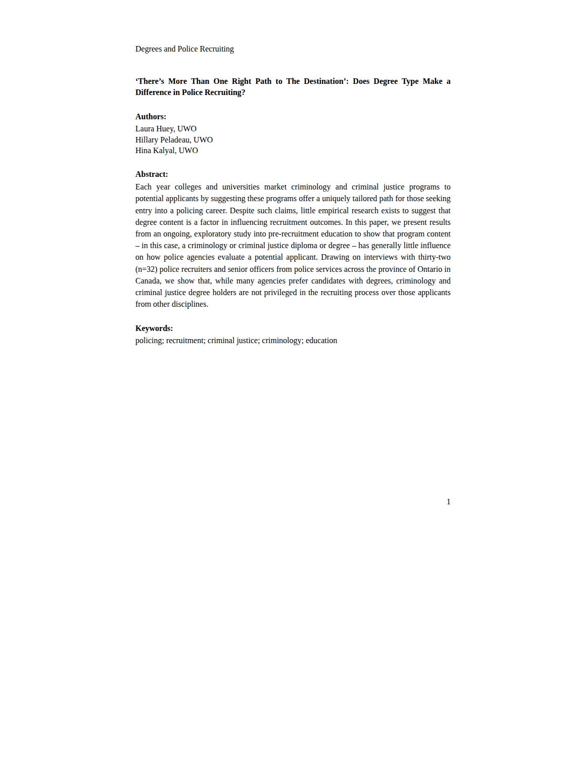Degrees and Police Recruiting
‘There’s More Than One Right Path to The Destination’: Does Degree Type Make a Difference in Police Recruiting?
Authors:
Laura Huey, UWO
Hillary Peladeau, UWO
Hina Kalyal, UWO
Abstract:
Each year colleges and universities market criminology and criminal justice programs to potential applicants by suggesting these programs offer a uniquely tailored path for those seeking entry into a policing career. Despite such claims, little empirical research exists to suggest that degree content is a factor in influencing recruitment outcomes. In this paper, we present results from an ongoing, exploratory study into pre-recruitment education to show that program content – in this case, a criminology or criminal justice diploma or degree – has generally little influence on how police agencies evaluate a potential applicant. Drawing on interviews with thirty-two (n=32) police recruiters and senior officers from police services across the province of Ontario in Canada, we show that, while many agencies prefer candidates with degrees, criminology and criminal justice degree holders are not privileged in the recruiting process over those applicants from other disciplines.
Keywords:
policing; recruitment; criminal justice; criminology; education
1